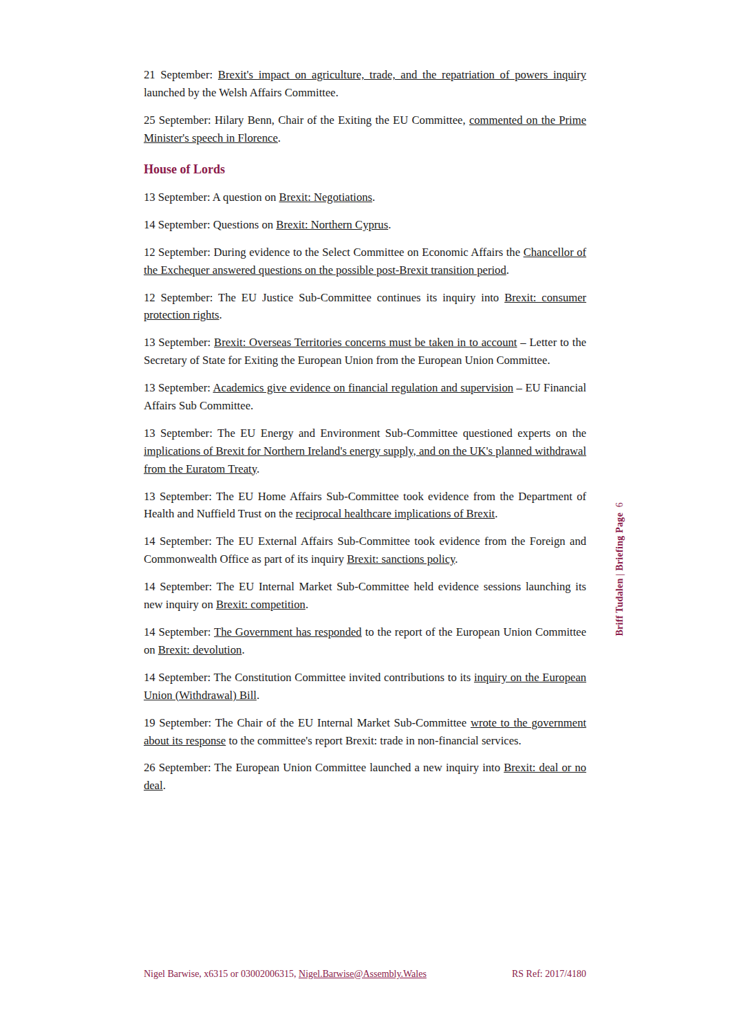21 September: Brexit's impact on agriculture, trade, and the repatriation of powers inquiry launched by the Welsh Affairs Committee.
25 September: Hilary Benn, Chair of the Exiting the EU Committee, commented on the Prime Minister's speech in Florence.
House of Lords
13 September: A question on Brexit: Negotiations.
14 September: Questions on Brexit: Northern Cyprus.
12 September: During evidence to the Select Committee on Economic Affairs the Chancellor of the Exchequer answered questions on the possible post-Brexit transition period.
12 September: The EU Justice Sub-Committee continues its inquiry into Brexit: consumer protection rights.
13 September: Brexit: Overseas Territories concerns must be taken in to account – Letter to the Secretary of State for Exiting the European Union from the European Union Committee.
13 September: Academics give evidence on financial regulation and supervision – EU Financial Affairs Sub Committee.
13 September: The EU Energy and Environment Sub-Committee questioned experts on the implications of Brexit for Northern Ireland's energy supply, and on the UK's planned withdrawal from the Euratom Treaty.
13 September: The EU Home Affairs Sub-Committee took evidence from the Department of Health and Nuffield Trust on the reciprocal healthcare implications of Brexit.
14 September: The EU External Affairs Sub-Committee took evidence from the Foreign and Commonwealth Office as part of its inquiry Brexit: sanctions policy.
14 September: The EU Internal Market Sub-Committee held evidence sessions launching its new inquiry on Brexit: competition.
14 September: The Government has responded to the report of the European Union Committee on Brexit: devolution.
14 September: The Constitution Committee invited contributions to its inquiry on the European Union (Withdrawal) Bill.
19 September: The Chair of the EU Internal Market Sub-Committee wrote to the government about its response to the committee's report Brexit: trade in non-financial services.
26 September: The European Union Committee launched a new inquiry into Brexit: deal or no deal.
Briff Tudalen | Briefing Page 6
Nigel Barwise, x6315 or 03002006315, Nigel.Barwise@Assembly.Wales
RS Ref: 2017/4180